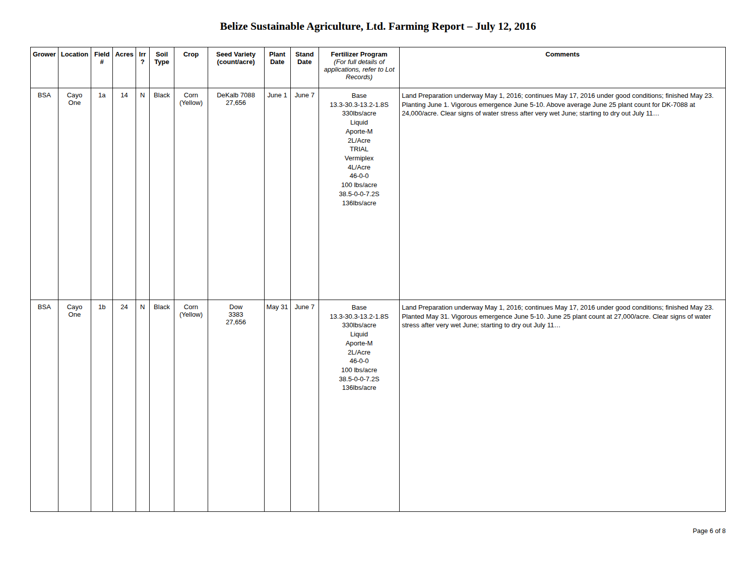Belize Sustainable Agriculture, Ltd. Farming Report – July 12, 2016
| Grower | Location | Field # | Acres | Irr ? | Soil Type | Crop | Seed Variety (count/acre) | Plant Date | Stand Date | Fertilizer Program (For full details of applications, refer to Lot Records) | Comments |
| --- | --- | --- | --- | --- | --- | --- | --- | --- | --- | --- | --- |
| BSA | Cayo One | 1a | 14 | N | Black | Corn (Yellow) | DeKalb 7088 27,656 | June 1 | June 7 | Base 13.3-30.3-13.2-1.8S 330lbs/acre Liquid Aporte-M 2L/Acre TRIAL Vermiplex 4L/Acre 46-0-0 100 lbs/acre 38.5-0-0-7.2S 136lbs/acre | Land Preparation underway May 1, 2016; continues May 17, 2016 under good conditions; finished May 23. Planting June 1. Vigorous emergence June 5-10. Above average June 25 plant count for DK-7088 at 24,000/acre. Clear signs of water stress after very wet June; starting to dry out July 11… |
| BSA | Cayo One | 1b | 24 | N | Black | Corn (Yellow) | Dow 3383 27,656 | May 31 | June 7 | Base 13.3-30.3-13.2-1.8S 330lbs/acre Liquid Aporte-M 2L/Acre 46-0-0 100 lbs/acre 38.5-0-0-7.2S 136lbs/acre | Land Preparation underway May 1, 2016; continues May 17, 2016 under good conditions; finished May 23. Planted May 31. Vigorous emergence June 5-10. June 25 plant count at 27,000/acre. Clear signs of water stress after very wet June; starting to dry out July 11… |
Page 6 of 8